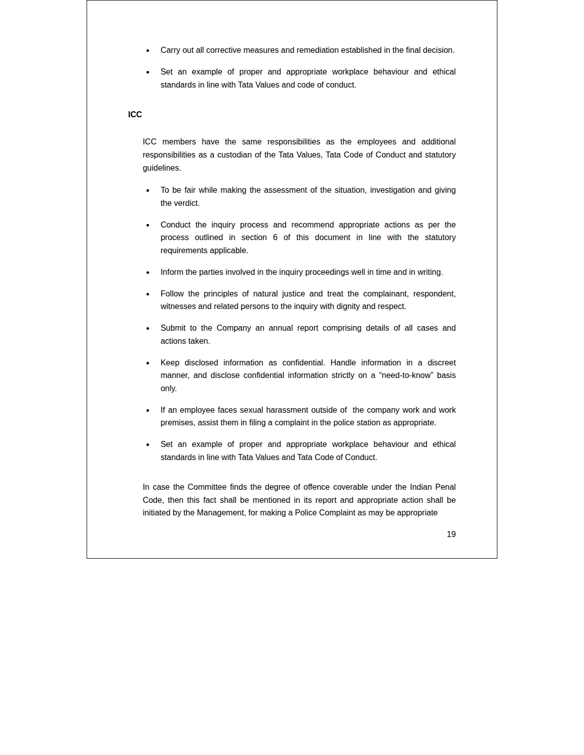Carry out all corrective measures and remediation established in the final decision.
Set an example of proper and appropriate workplace behaviour and ethical standards in line with Tata Values and code of conduct.
ICC
ICC members have the same responsibilities as the employees and additional responsibilities as a custodian of the Tata Values, Tata Code of Conduct and statutory guidelines.
To be fair while making the assessment of the situation, investigation and giving the verdict.
Conduct the inquiry process and recommend appropriate actions as per the process outlined in section 6 of this document in line with the statutory requirements applicable.
Inform the parties involved in the inquiry proceedings well in time and in writing.
Follow the principles of natural justice and treat the complainant, respondent, witnesses and related persons to the inquiry with dignity and respect.
Submit to the Company an annual report comprising details of all cases and actions taken.
Keep disclosed information as confidential. Handle information in a discreet manner, and disclose confidential information strictly on a “need-to-know” basis only.
If an employee faces sexual harassment outside of the company work and work premises, assist them in filing a complaint in the police station as appropriate.
Set an example of proper and appropriate workplace behaviour and ethical standards in line with Tata Values and Tata Code of Conduct.
In case the Committee finds the degree of offence coverable under the Indian Penal Code, then this fact shall be mentioned in its report and appropriate action shall be initiated by the Management, for making a Police Complaint as may be appropriate
19